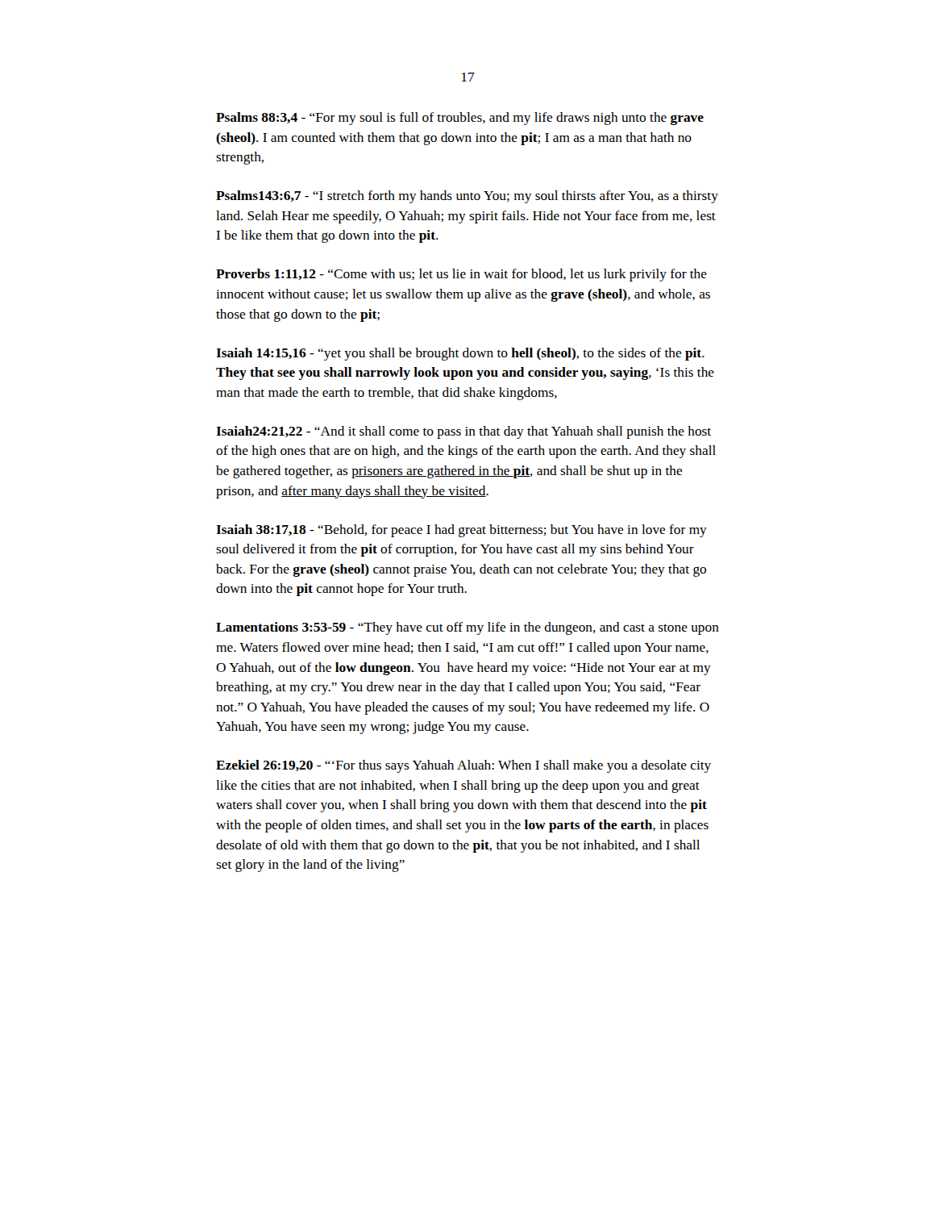17
Psalms 88:3,4 - “For my soul is full of troubles, and my life draws nigh unto the grave (sheol). I am counted with them that go down into the pit; I am as a man that hath no strength,
Psalms143:6,7 - “I stretch forth my hands unto You; my soul thirsts after You, as a thirsty land. Selah Hear me speedily, O Yahuah; my spirit fails. Hide not Your face from me, lest I be like them that go down into the pit.
Proverbs 1:11,12 - “Come with us; let us lie in wait for blood, let us lurk privily for the innocent without cause; let us swallow them up alive as the grave (sheol), and whole, as those that go down to the pit;
Isaiah 14:15,16 - “yet you shall be brought down to hell (sheol), to the sides of the pit. They that see you shall narrowly look upon you and consider you, saying, ‘Is this the man that made the earth to tremble, that did shake kingdoms,
Isaiah24:21,22 - “And it shall come to pass in that day that Yahuah shall punish the host of the high ones that are on high, and the kings of the earth upon the earth. And they shall be gathered together, as prisoners are gathered in the pit, and shall be shut up in the prison, and after many days shall they be visited.
Isaiah 38:17,18 - “Behold, for peace I had great bitterness; but You have in love for my soul delivered it from the pit of corruption, for You have cast all my sins behind Your back. For the grave (sheol) cannot praise You, death can not celebrate You; they that go down into the pit cannot hope for Your truth.
Lamentations 3:53-59 - “They have cut off my life in the dungeon, and cast a stone upon me. Waters flowed over mine head; then I said, “I am cut off!” I called upon Your name, O Yahuah, out of the low dungeon. You have heard my voice: “Hide not Your ear at my breathing, at my cry.” You drew near in the day that I called upon You; You said, “Fear not.” O Yahuah, You have pleaded the causes of my soul; You have redeemed my life. O Yahuah, You have seen my wrong; judge You my cause.
Ezekiel 26:19,20 - “‘For thus says Yahuah Aluah: When I shall make you a desolate city like the cities that are not inhabited, when I shall bring up the deep upon you and great waters shall cover you, when I shall bring you down with them that descend into the pit with the people of olden times, and shall set you in the low parts of the earth, in places desolate of old with them that go down to the pit, that you be not inhabited, and I shall set glory in the land of the living”